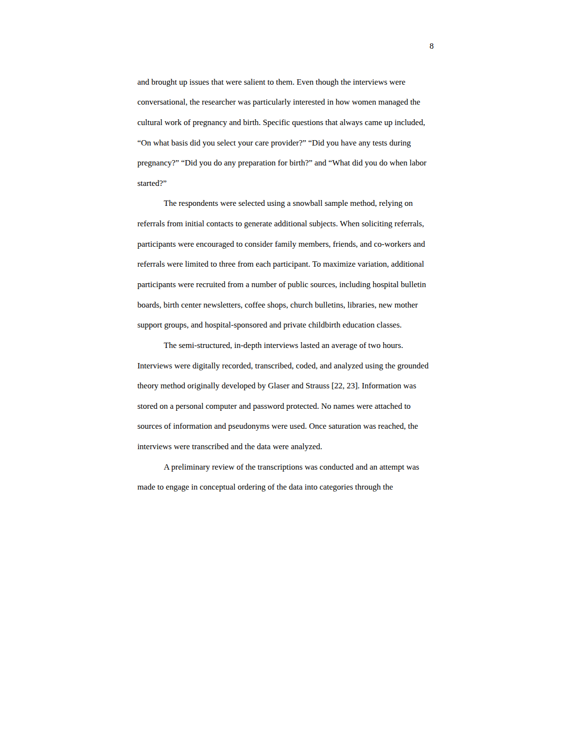8
and brought up issues that were salient to them. Even though the interviews were conversational, the researcher was particularly interested in how women managed the cultural work of pregnancy and birth. Specific questions that always came up included, “On what basis did you select your care provider?” “Did you have any tests during pregnancy?” “Did you do any preparation for birth?” and “What did you do when labor started?”
The respondents were selected using a snowball sample method, relying on referrals from initial contacts to generate additional subjects. When soliciting referrals, participants were encouraged to consider family members, friends, and co-workers and referrals were limited to three from each participant. To maximize variation, additional participants were recruited from a number of public sources, including hospital bulletin boards, birth center newsletters, coffee shops, church bulletins, libraries, new mother support groups, and hospital-sponsored and private childbirth education classes.
The semi-structured, in-depth interviews lasted an average of two hours. Interviews were digitally recorded, transcribed, coded, and analyzed using the grounded theory method originally developed by Glaser and Strauss [22, 23]. Information was stored on a personal computer and password protected. No names were attached to sources of information and pseudonyms were used. Once saturation was reached, the interviews were transcribed and the data were analyzed.
A preliminary review of the transcriptions was conducted and an attempt was made to engage in conceptual ordering of the data into categories through the